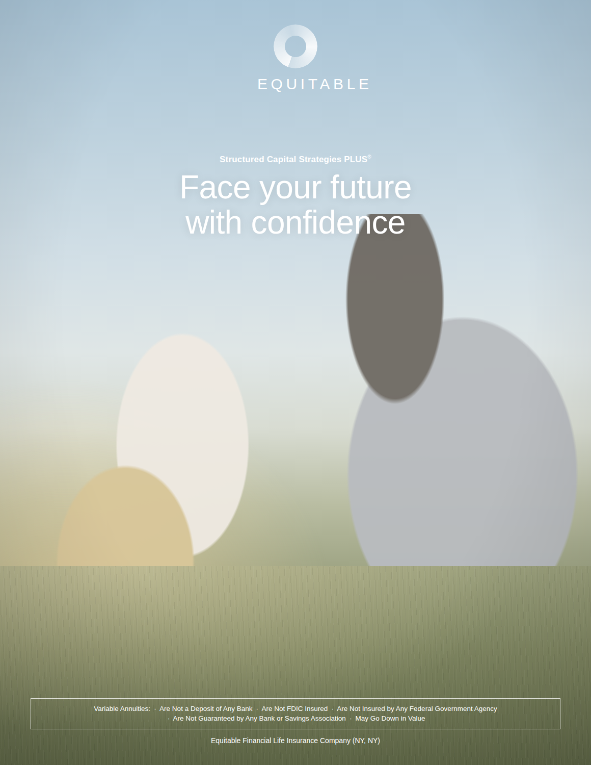Equitable
Structured Capital Strategies PLUS®
Face your future
with confidence
Variable Annuities: · Are Not a Deposit of Any Bank · Are Not FDIC Insured · Are Not Insured by Any Federal Government Agency
· Are Not Guaranteed by Any Bank or Savings Association · May Go Down in Value
Equitable Financial Life Insurance Company (NY, NY)